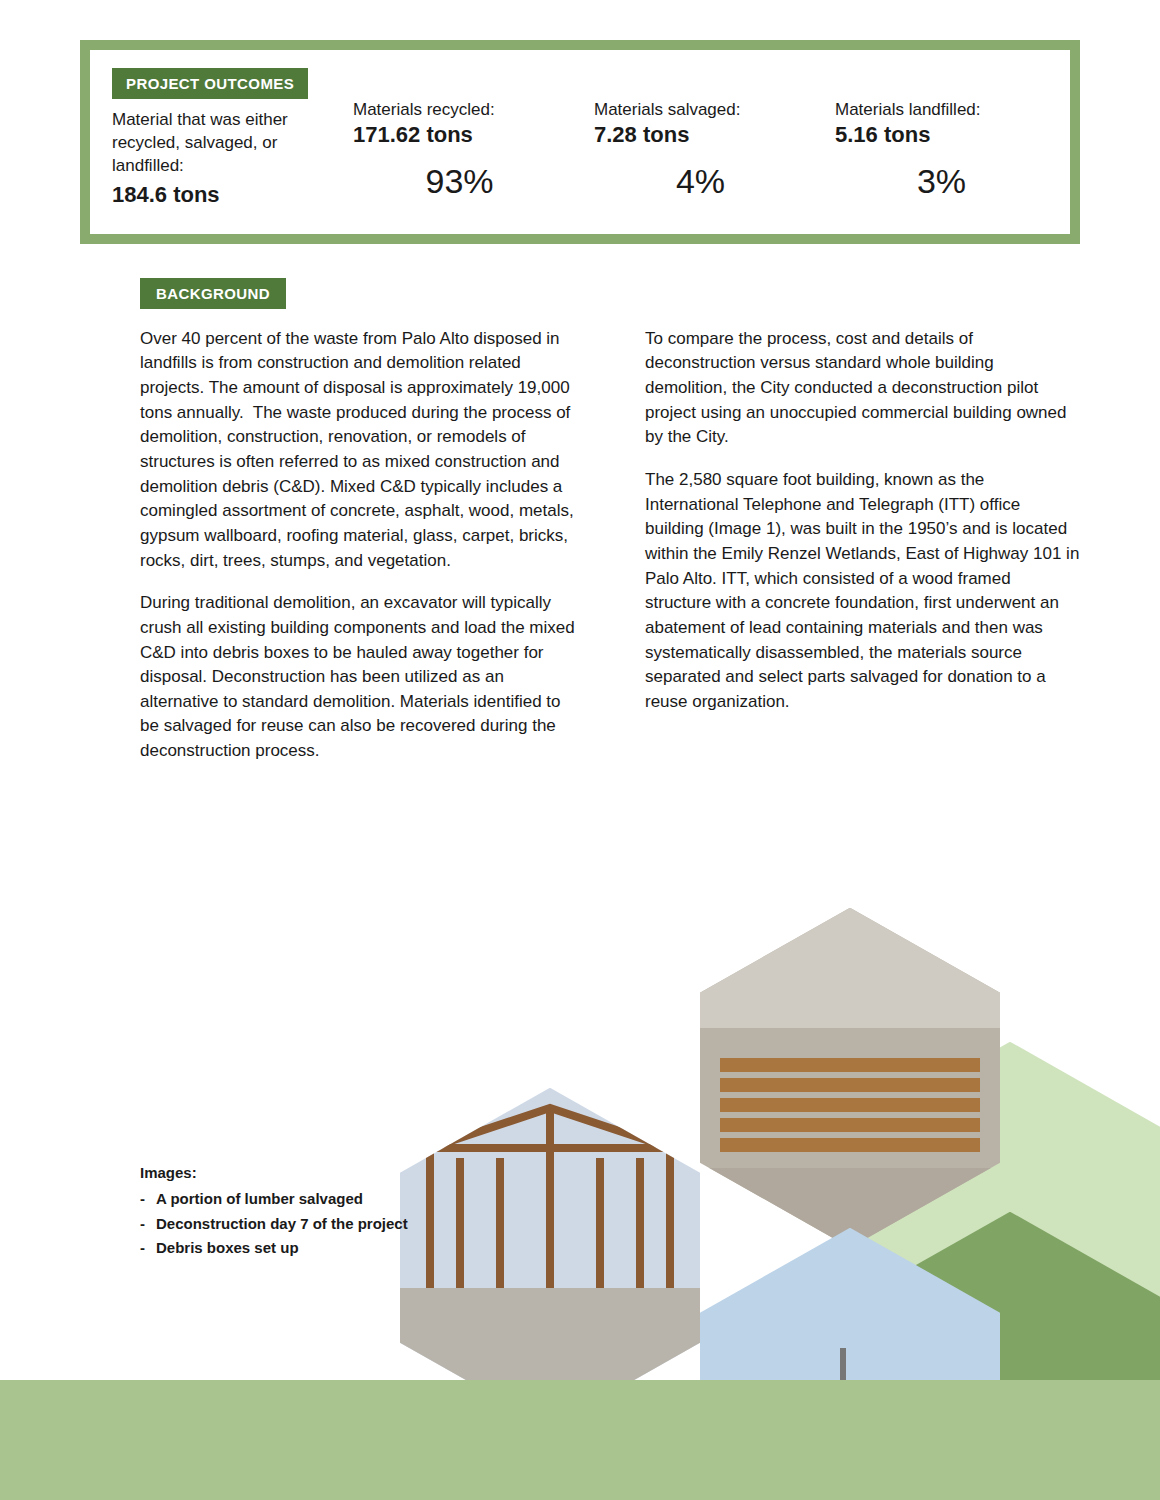PROJECT OUTCOMES
Material that was either recycled, salvaged, or landfilled:
184.6 tons
Materials recycled:
171.62 tons
93%
Materials salvaged:
7.28 tons
4%
Materials landfilled:
5.16 tons
3%
BACKGROUND
Over 40 percent of the waste from Palo Alto disposed in landfills is from construction and demolition related projects. The amount of disposal is approximately 19,000 tons annually. The waste produced during the process of demolition, construction, renovation, or remodels of structures is often referred to as mixed construction and demolition debris (C&D). Mixed C&D typically includes a comingled assortment of concrete, asphalt, wood, metals, gypsum wallboard, roofing material, glass, carpet, bricks, rocks, dirt, trees, stumps, and vegetation.
During traditional demolition, an excavator will typically crush all existing building components and load the mixed C&D into debris boxes to be hauled away together for disposal. Deconstruction has been utilized as an alternative to standard demolition. Materials identified to be salvaged for reuse can also be recovered during the deconstruction process.
To compare the process, cost and details of deconstruction versus standard whole building demolition, the City conducted a deconstruction pilot project using an unoccupied commercial building owned by the City.
The 2,580 square foot building, known as the International Telephone and Telegraph (ITT) office building (Image 1), was built in the 1950’s and is located within the Emily Renzel Wetlands, East of Highway 101 in Palo Alto. ITT, which consisted of a wood framed structure with a concrete foundation, first underwent an abatement of lead containing materials and then was systematically disassembled, the materials source separated and select parts salvaged for donation to a reuse organization.
Images:
A portion of lumber salvaged
Deconstruction day 7 of the project
Debris boxes set up